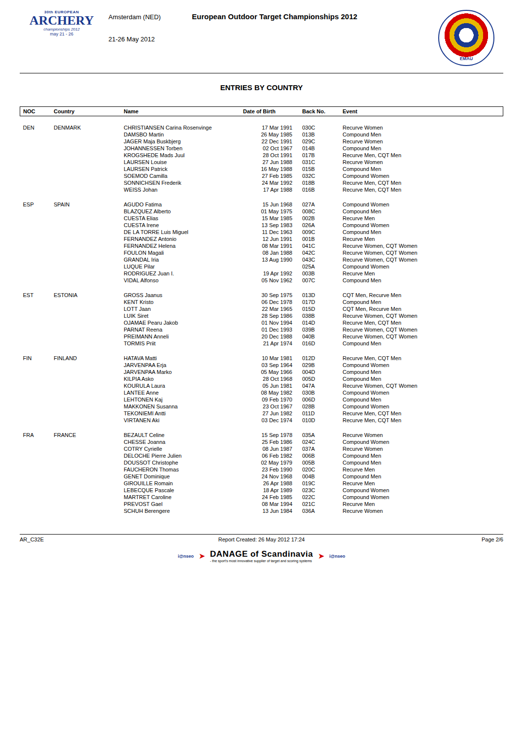30th EUROPEAN
ARCHERY
championships 2012
may 21 - 26
Amsterdam (NED) European Outdoor Target Championships 2012
21-26 May 2012
EMAU
ENTRIES BY COUNTRY
| NOC | Country | Name | Date of Birth | Back No. | Event |
| --- | --- | --- | --- | --- | --- |
| DEN | DENMARK | CHRISTIANSEN Carina Rosenvinge | 17 Mar 1991 | 030C | Recurve Women |
| | | DAMSBO Martin | 26 May 1985 | 013B | Compound Men |
| | | JAGER Maja Buskbjerg | 22 Dec 1991 | 029C | Recurve Women |
| | | JOHANNESSEN Torben | 02 Oct 1967 | 014B | Compound Men |
| | | KROGSHEDE Mads Juul | 28 Oct 1991 | 017B | Recurve Men, CQT Men |
| | | LAURSEN Louise | 27 Jun 1988 | 031C | Recurve Women |
| | | LAURSEN Patrick | 16 May 1988 | 015B | Compound Men |
| | | SOEMOD Camilla | 27 Feb 1985 | 032C | Compound Women |
| | | SONNICHSEN Frederik | 24 Mar 1992 | 018B | Recurve Men, CQT Men |
| | | WEISS Johan | 17 Apr 1988 | 016B | Recurve Men, CQT Men |
| ESP | SPAIN | AGUDO Fatima | 15 Jun 1968 | 027A | Compound Women |
| | | BLAZQUEZ Alberto | 01 May 1975 | 008C | Compound Men |
| | | CUESTA Elias | 15 Mar 1985 | 002B | Recurve Men |
| | | CUESTA Irene | 13 Sep 1983 | 026A | Compound Women |
| | | DE LA TORRE Luis Miguel | 11 Dec 1963 | 009C | Compound Men |
| | | FERNANDEZ Antonio | 12 Jun 1991 | 001B | Recurve Men |
| | | FERNANDEZ Helena | 08 Mar 1991 | 041C | Recurve Women, CQT Women |
| | | FOULON Magali | 08 Jan 1988 | 042C | Recurve Women, CQT Women |
| | | GRANDAL Iria | 13 Aug 1990 | 043C | Recurve Women, CQT Women |
| | | LUQUE Pilar | | 025A | Compound Women |
| | | RODRIGUEZ Juan I. | 19 Apr 1992 | 003B | Recurve Men |
| | | VIDAL Alfonso | 05 Nov 1962 | 007C | Compound Men |
| EST | ESTONIA | GROSS Jaanus | 30 Sep 1975 | 013D | CQT Men, Recurve Men |
| | | KENT Kristo | 06 Dec 1978 | 017D | Compound Men |
| | | LOTT Jaan | 22 Mar 1965 | 015D | CQT Men, Recurve Men |
| | | LUIK Siret | 28 Sep 1986 | 038B | Recurve Women, CQT Women |
| | | OJAMAE Pearu Jakob | 01 Nov 1994 | 014D | Recurve Men, CQT Men |
| | | PARNAT Reena | 01 Dec 1993 | 039B | Recurve Women, CQT Women |
| | | PREIMANN Anneli | 20 Dec 1988 | 040B | Recurve Women, CQT Women |
| | | TORMIS Priit | 21 Apr 1974 | 016D | Compound Men |
| FIN | FINLAND | HATAVA Matti | 10 Mar 1981 | 012D | Recurve Men, CQT Men |
| | | JARVENPAA Erja | 03 Sep 1964 | 029B | Compound Women |
| | | JARVENPAA Marko | 05 May 1966 | 004D | Compound Men |
| | | KILPIA Asko | 28 Oct 1968 | 005D | Compound Men |
| | | KOURULA Laura | 05 Jun 1981 | 047A | Recurve Women, CQT Women |
| | | LANTEE Anne | 08 May 1982 | 030B | Compound Women |
| | | LEHTONEN Kaj | 09 Feb 1970 | 006D | Compound Men |
| | | MAKKONEN Susanna | 23 Oct 1967 | 028B | Compound Women |
| | | TEKONIEMI Antti | 27 Jun 1982 | 011D | Recurve Men, CQT Men |
| | | VIRTANEN Aki | 03 Dec 1974 | 010D | Recurve Men, CQT Men |
| FRA | FRANCE | BEZAULT Celine | 15 Sep 1978 | 035A | Recurve Women |
| | | CHESSE Joanna | 25 Feb 1986 | 024C | Compound Women |
| | | COTRY Cyrielle | 08 Jun 1987 | 037A | Recurve Women |
| | | DELOCHE Pierre Julien | 06 Feb 1982 | 006B | Compound Men |
| | | DOUSSOT Christophe | 02 May 1979 | 005B | Compound Men |
| | | FAUCHERON Thomas | 23 Feb 1990 | 020C | Recurve Men |
| | | GENET Dominique | 24 Nov 1968 | 004B | Compound Men |
| | | GIROUILLE Romain | 26 Apr 1988 | 019C | Recurve Men |
| | | LEBECQUE Pascale | 18 Apr 1989 | 023C | Compound Women |
| | | MARTRET Caroline | 24 Feb 1985 | 022C | Compound Women |
| | | PREVOST Gael | 08 Mar 1994 | 021C | Recurve Men |
| | | SCHUH Berengere | 13 Jun 1984 | 036A | Recurve Women |
AR_C32E
Report Created: 26 May 2012 17:24
Page 2/6
i@nseo ➤ DANAGE of Scandinavia - the sport's most innovative supplier of target and scoring systems ➤ i@nseo